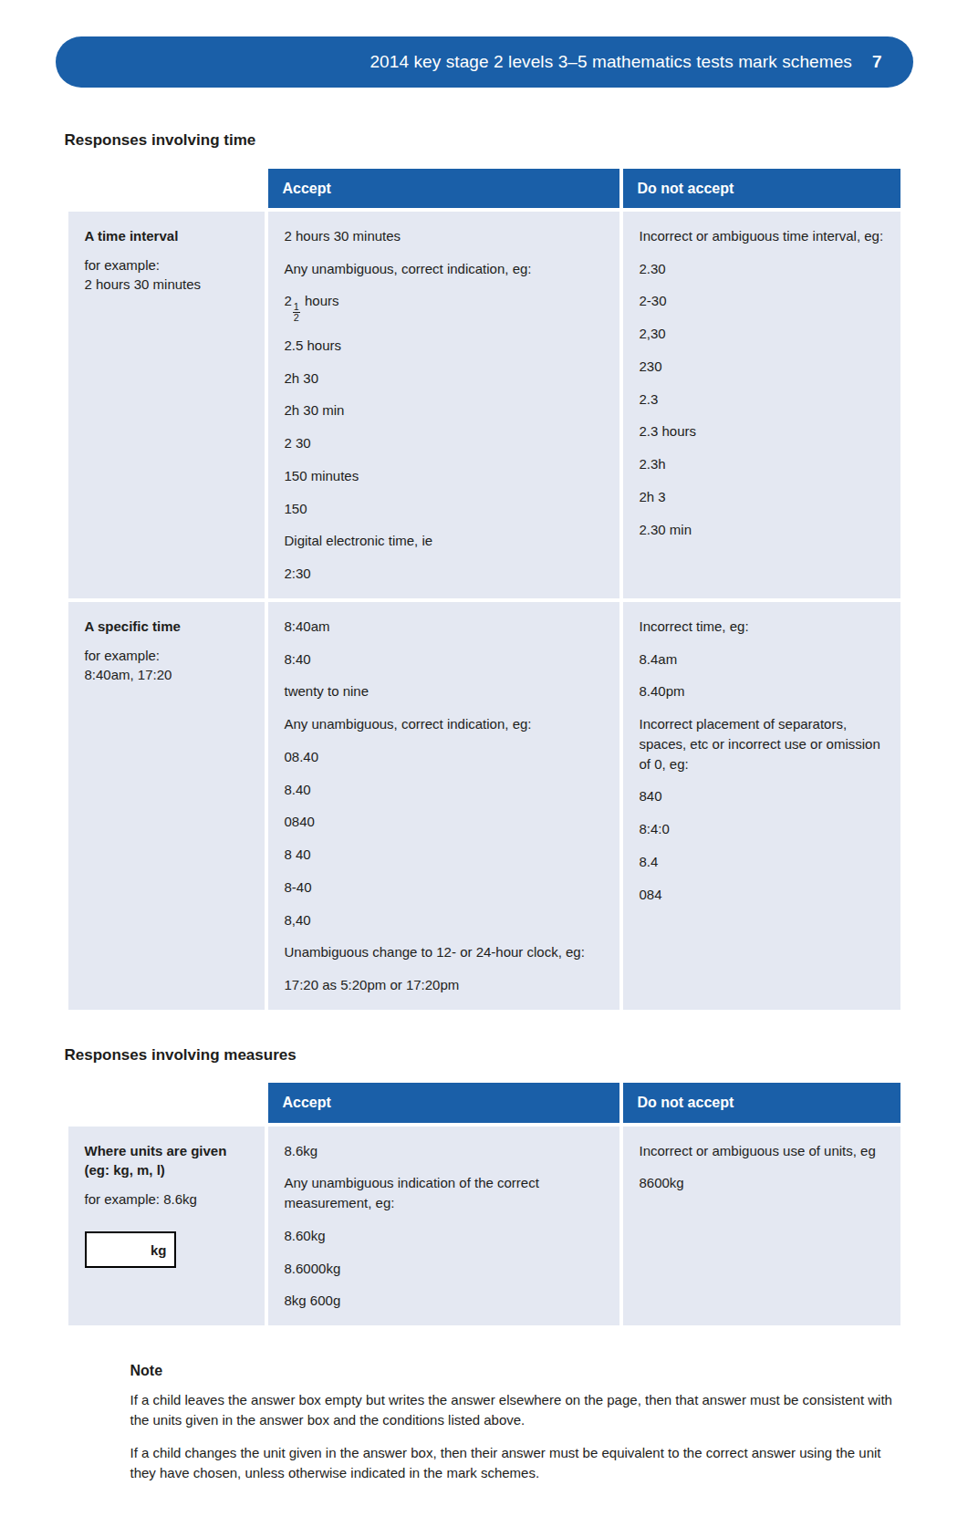2014 key stage 2 levels 3–5 mathematics tests mark schemes 7
Responses involving time
| | Accept | Do not accept |
| --- | --- | --- |
| A time interval for example: 2 hours 30 minutes | 2 hours 30 minutes Any unambiguous, correct indication, eg: 2 1 2 hours 2.5 hours 2h 30 2h 30 min 2 30 150 minutes 150 Digital electronic time, ie 2:30 | Incorrect or ambiguous time interval, eg: 2.30 2-30 2,30 230 2.3 2.3 hours 2.3h 2h 3 2.30 min |
| A specific time for example: 8:40am, 17:20 | 8:40am 8:40 twenty to nine Any unambiguous, correct indication, eg: 08.40 8.40 0840 8 40 8-40 8,40 Unambiguous change to 12- or 24-hour clock, eg: 17:20 as 5:20pm or 17:20pm | Incorrect time, eg: 8.4am 8.40pm Incorrect placement of separators, spaces, etc or incorrect use or omission of 0, eg: 840 8:4:0 8.4 084 |
Responses involving measures
| | Accept | Do not accept |
| --- | --- | --- |
| Where units are given (eg: kg, m, l) for example: 8.6kg kg | 8.6kg Any unambiguous indication of the correct measurement, eg: 8.60kg 8.6000kg 8kg 600g | Incorrect or ambiguous use of units, eg 8600kg |
Note
If a child leaves the answer box empty but writes the answer elsewhere on the page, then that answer must be consistent with the units given in the answer box and the conditions listed above.
If a child changes the unit given in the answer box, then their answer must be equivalent to the correct answer using the unit they have chosen, unless otherwise indicated in the mark schemes.